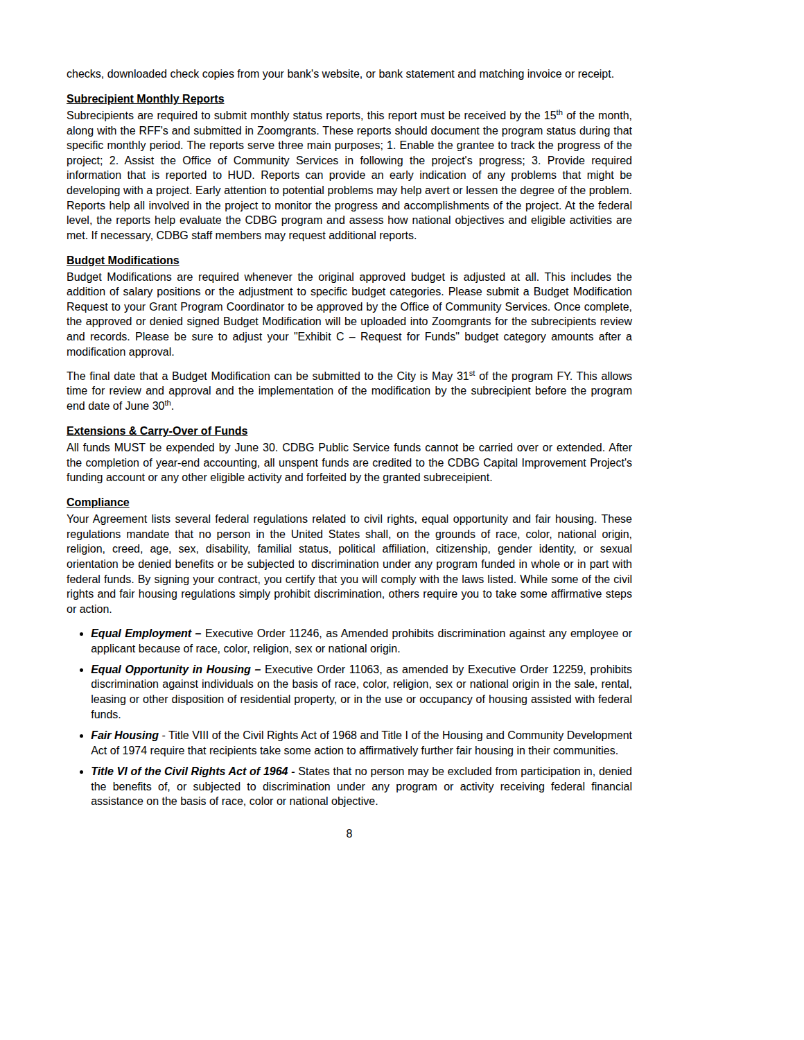checks, downloaded check copies from your bank's website, or bank statement and matching invoice or receipt.
Subrecipient Monthly Reports
Subrecipients are required to submit monthly status reports, this report must be received by the 15th of the month, along with the RFF's and submitted in Zoomgrants. These reports should document the program status during that specific monthly period. The reports serve three main purposes; 1. Enable the grantee to track the progress of the project; 2. Assist the Office of Community Services in following the project's progress; 3. Provide required information that is reported to HUD. Reports can provide an early indication of any problems that might be developing with a project. Early attention to potential problems may help avert or lessen the degree of the problem. Reports help all involved in the project to monitor the progress and accomplishments of the project. At the federal level, the reports help evaluate the CDBG program and assess how national objectives and eligible activities are met. If necessary, CDBG staff members may request additional reports.
Budget Modifications
Budget Modifications are required whenever the original approved budget is adjusted at all. This includes the addition of salary positions or the adjustment to specific budget categories. Please submit a Budget Modification Request to your Grant Program Coordinator to be approved by the Office of Community Services. Once complete, the approved or denied signed Budget Modification will be uploaded into Zoomgrants for the subrecipients review and records. Please be sure to adjust your "Exhibit C – Request for Funds" budget category amounts after a modification approval.
The final date that a Budget Modification can be submitted to the City is May 31st of the program FY. This allows time for review and approval and the implementation of the modification by the subrecipient before the program end date of June 30th.
Extensions & Carry-Over of Funds
All funds MUST be expended by June 30. CDBG Public Service funds cannot be carried over or extended. After the completion of year-end accounting, all unspent funds are credited to the CDBG Capital Improvement Project's funding account or any other eligible activity and forfeited by the granted subreceipient.
Compliance
Your Agreement lists several federal regulations related to civil rights, equal opportunity and fair housing. These regulations mandate that no person in the United States shall, on the grounds of race, color, national origin, religion, creed, age, sex, disability, familial status, political affiliation, citizenship, gender identity, or sexual orientation be denied benefits or be subjected to discrimination under any program funded in whole or in part with federal funds. By signing your contract, you certify that you will comply with the laws listed. While some of the civil rights and fair housing regulations simply prohibit discrimination, others require you to take some affirmative steps or action.
Equal Employment – Executive Order 11246, as Amended prohibits discrimination against any employee or applicant because of race, color, religion, sex or national origin.
Equal Opportunity in Housing – Executive Order 11063, as amended by Executive Order 12259, prohibits discrimination against individuals on the basis of race, color, religion, sex or national origin in the sale, rental, leasing or other disposition of residential property, or in the use or occupancy of housing assisted with federal funds.
Fair Housing - Title VIII of the Civil Rights Act of 1968 and Title I of the Housing and Community Development Act of 1974 require that recipients take some action to affirmatively further fair housing in their communities.
Title VI of the Civil Rights Act of 1964 - States that no person may be excluded from participation in, denied the benefits of, or subjected to discrimination under any program or activity receiving federal financial assistance on the basis of race, color or national objective.
8